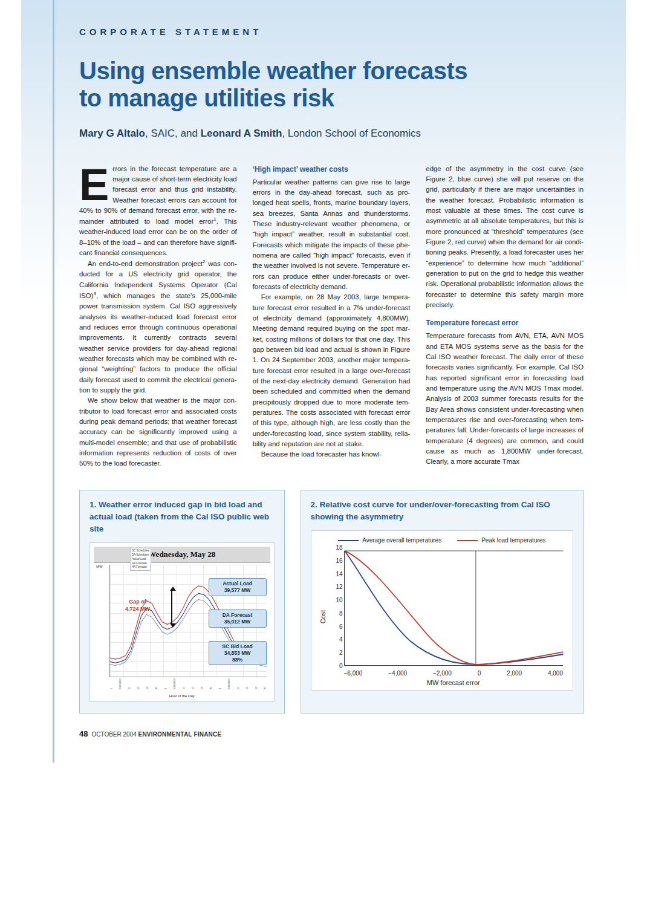CORPORATE STATEMENT
Using ensemble weather forecasts
to manage utilities risk
Mary G Altalo, SAIC, and Leonard A Smith, London School of Economics
Errors in the forecast temperature are a major cause of short-term electricity load forecast error and thus grid instability. Weather forecast errors can account for 40% to 90% of demand forecast error, with the remainder attributed to load model error1. This weather-induced load error can be on the order of 8–10% of the load – and can therefore have significant financial consequences.
An end-to-end demonstration project2 was conducted for a US electricity grid operator, the California Independent Systems Operator (Cal ISO)3, which manages the state's 25,000-mile power transmission system. Cal ISO aggressively analyses its weather-induced load forecast error and reduces error through continuous operational improvements. It currently contracts several weather service providers for day-ahead regional weather forecasts which may be combined with regional “weighting” factors to produce the official daily forecast used to commit the electrical generation to supply the grid.
We show below that weather is the major contributor to load forecast error and associated costs during peak demand periods; that weather forecast accuracy can be significantly improved using a multi-model ensemble; and that use of probabilistic information represents reduction of costs of over 50% to the load forecaster.
‘High impact’ weather costs
Particular weather patterns can give rise to large errors in the day-ahead forecast, such as prolonged heat spells, fronts, marine boundary layers, sea breezes, Santa Annas and thunderstorms. These industry-relevant weather phenomena, or “high impact” weather, result in substantial cost. Forecasts which mitigate the impacts of these phenomena are called “high impact” forecasts, even if the weather involved is not severe. Temperature errors can produce either under-forecasts or over-forecasts of electricity demand.
For example, on 28 May 2003, large temperature forecast error resulted in a 7% under-forecast of electricity demand (approximately 4,800MW). Meeting demand required buying on the spot market, costing millions of dollars for that one day. This gap between bid load and actual is shown in Figure 1. On 24 September 2003, another major temperature forecast error resulted in a large over-forecast of the next-day electricity demand. Generation had been scheduled and committed when the demand precipitously dropped due to more moderate temperatures. The costs associated with forecast error of this type, although high, are less costly than the under-forecasting load, since system stability, reliability and reputation are not at stake.
Because the load forecaster has knowl-
edge of the asymmetry in the cost curve (see Figure 2, blue curve) she will put reserve on the grid, particularly if there are major uncertainties in the weather forecast. Probabilistic information is most valuable at these times. The cost curve is asymmetric at all absolute temperatures, but this is more pronounced at “threshold” temperatures (see Figure 2, red curve) when the demand for air conditioning peaks. Presently, a load forecaster uses her “experience” to determine how much “additional” generation to put on the grid to hedge this weather risk. Operational probabilistic information allows the forecaster to determine this safety margin more precisely.
Temperature forecast error
Temperature forecasts from AVN, ETA, AVN MOS and ETA MOS systems serve as the basis for the Cal ISO weather forecast. The daily error of these forecasts varies significantly. For example, Cal ISO has reported significant error in forecasting load and temperature using the AVN MOS Tmax model. Analysis of 2003 summer forecasts results for the Bay Area shows consistent under-forecasting when temperatures rise and over-forecasting when temperatures fall. Under-forecasts of large increases of temperature (4 degrees) are common, and could cause as much as 1,800MW under-forecast. Clearly, a more accurate Tmax
1. Weather error induced gap in bid load and actual load (taken from the Cal ISO public web site
Wednesday, May 28
MW
SC Schedules
DA Schedules
Actual Load
DA Forecast
HA Forecast
Gap of
4,724 MW
Actual Load
39,577 MW
DA Forecast
35,012 MW
SC Bid Load
34,853 MW
88%
15/27/20031115192335/28/20031115192335/29/200311151923
Hour of the Day
2. Relative cost curve for under/over-forecasting from Cal ISO showing the asymmetry
Average overall temperatures
Peak load temperatures
Cost
18 16 14 12 10 8 6 4 2 0
−6,000−4,000−2,00002,0004,000
MW forecast error
48 OCTOBER 2004 ENVIRONMENTAL FINANCE